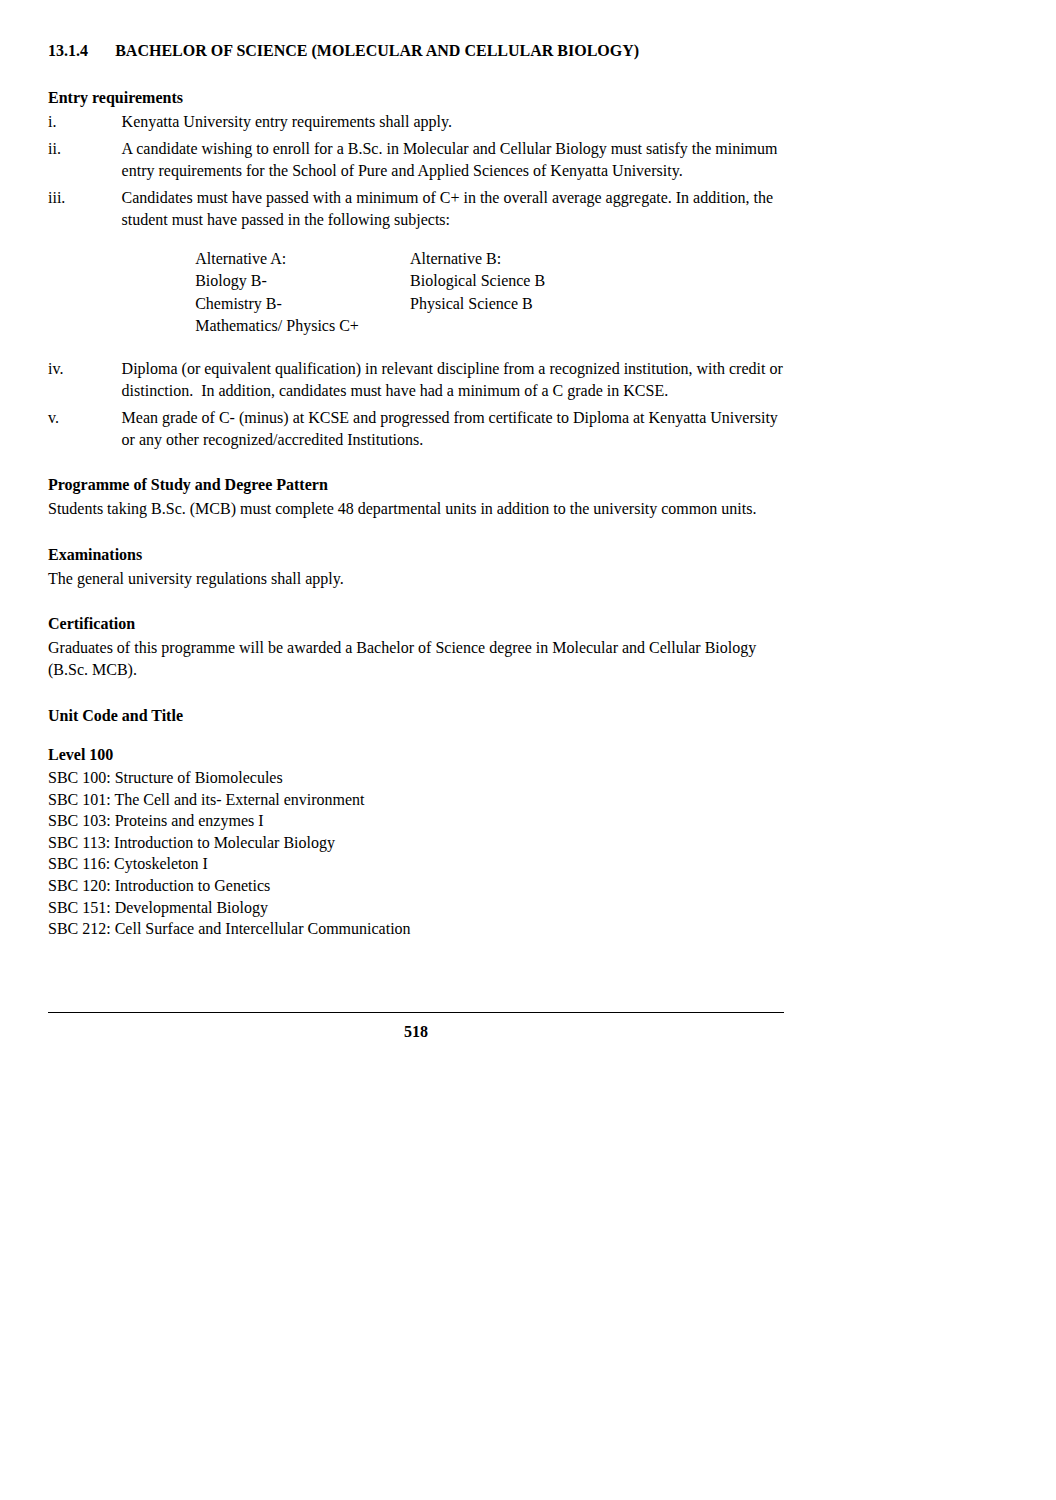13.1.4 BACHELOR OF SCIENCE (MOLECULAR AND CELLULAR BIOLOGY)
Entry requirements
i. Kenyatta University entry requirements shall apply.
ii. A candidate wishing to enroll for a B.Sc. in Molecular and Cellular Biology must satisfy the minimum entry requirements for the School of Pure and Applied Sciences of Kenyatta University.
iii. Candidates must have passed with a minimum of C+ in the overall average aggregate. In addition, the student must have passed in the following subjects:
| Alternative A: | Alternative B: |
| Biology B- | Biological Science B |
| Chemistry B- | Physical Science B |
| Mathematics/ Physics C+ | |
iv. Diploma (or equivalent qualification) in relevant discipline from a recognized institution, with credit or distinction. In addition, candidates must have had a minimum of a C grade in KCSE.
v. Mean grade of C- (minus) at KCSE and progressed from certificate to Diploma at Kenyatta University or any other recognized/accredited Institutions.
Programme of Study and Degree Pattern
Students taking B.Sc. (MCB) must complete 48 departmental units in addition to the university common units.
Examinations
The general university regulations shall apply.
Certification
Graduates of this programme will be awarded a Bachelor of Science degree in Molecular and Cellular Biology (B.Sc. MCB).
Unit Code and Title
Level 100
SBC 100: Structure of Biomolecules
SBC 101: The Cell and its- External environment
SBC 103: Proteins and enzymes I
SBC 113: Introduction to Molecular Biology
SBC 116: Cytoskeleton I
SBC 120: Introduction to Genetics
SBC 151: Developmental Biology
SBC 212: Cell Surface and Intercellular Communication
518